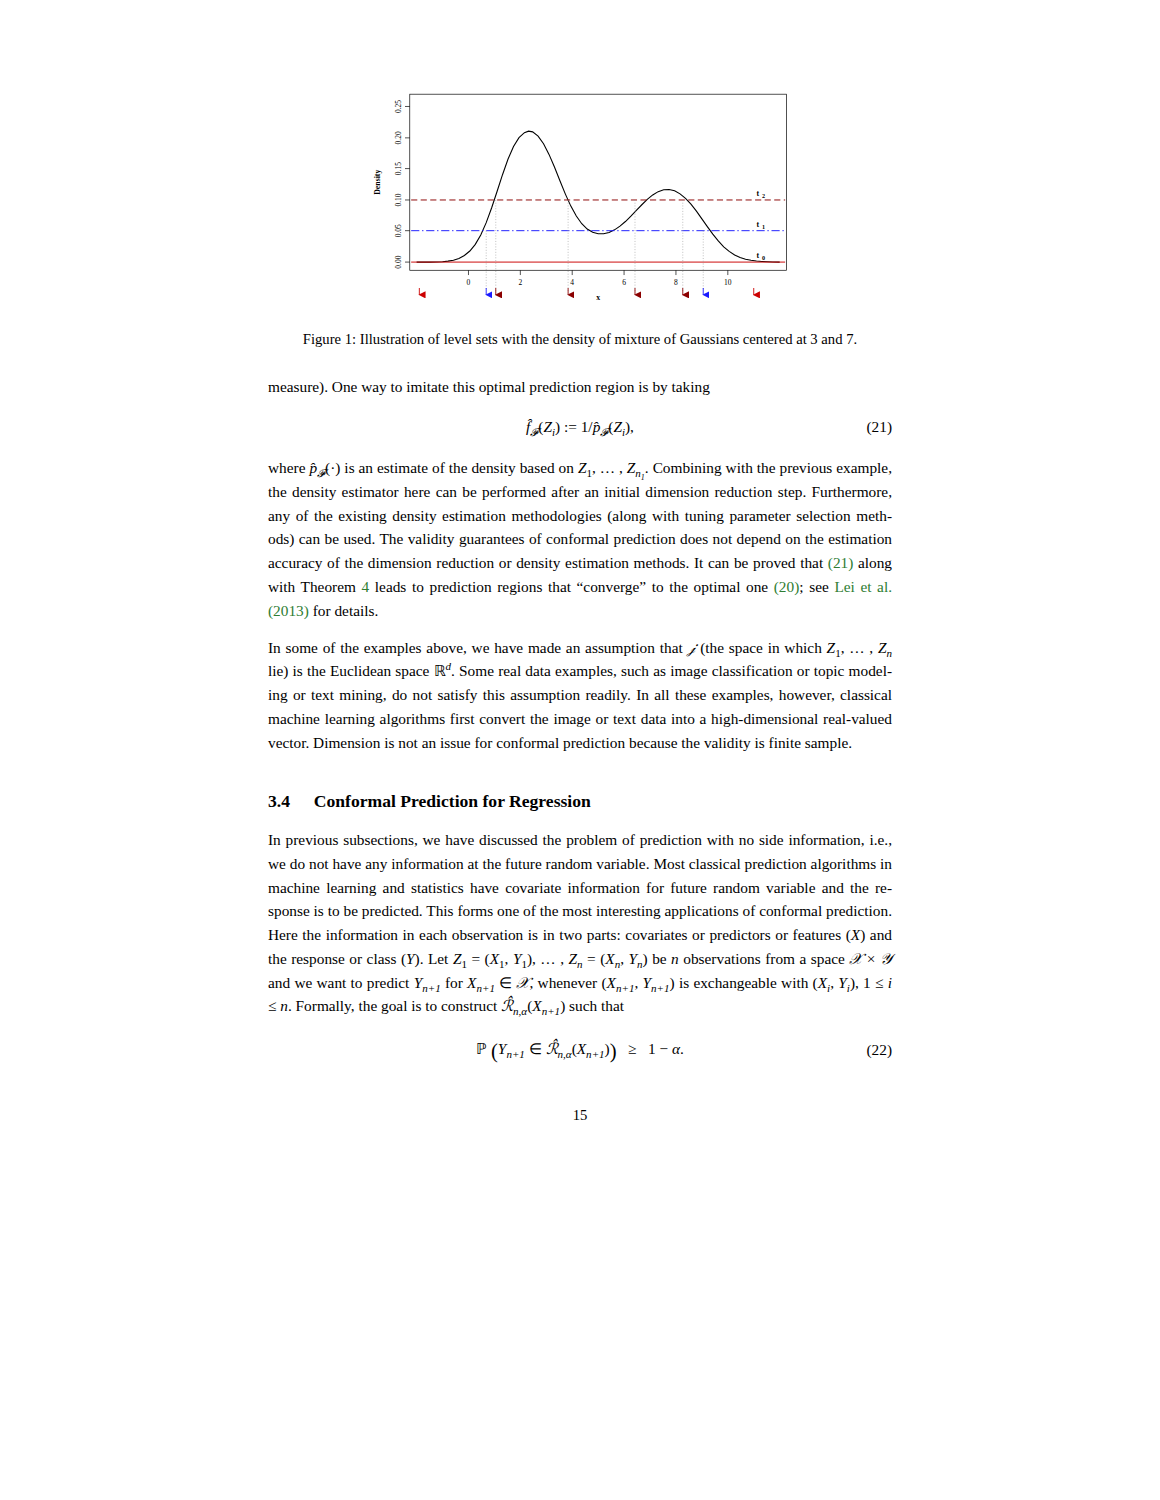y positions: 0.00 -> y=258 ; 0.25 -> y=30 (linear) 0.00 0.05 0.10 0.15 0.20 0.25 Density x mapping: x=-2 -> 80 ; x=12 -> 612 => scale 38 px per unit 0 2 4 6 8 10 x t 0 t 1 t 2
Figure 1: Illustration of level sets with the density of mixture of Gaussians centered at 3 and 7.
measure). One way to imitate this optimal prediction region is by taking
f̂𝓕(Zi) := 1/p̂𝓕(Zi), (21)
where p̂𝓕(·) is an estimate of the density based on Z1, … , Zn1. Combining with the previous example, the density estimator here can be performed after an initial dimension reduction step. Furthermore, any of the existing density estimation methodologies (along with tuning parameter selection methods) can be used. The validity guarantees of conformal prediction does not depend on the estimation accuracy of the dimension reduction or density estimation methods. It can be proved that (21) along with Theorem 4 leads to prediction regions that “converge” to the optimal one (20); see Lei et al. (2013) for details.
In some of the examples above, we have made an assumption that 𝒿 (the space in which Z1, … , Zn lie) is the Euclidean space ℝd. Some real data examples, such as image classification or topic modeling or text mining, do not satisfy this assumption readily. In all these examples, however, classical machine learning algorithms first convert the image or text data into a high-dimensional real-valued vector. Dimension is not an issue for conformal prediction because the validity is finite sample.
3.4 Conformal Prediction for Regression
In previous subsections, we have discussed the problem of prediction with no side information, i.e., we do not have any information at the future random variable. Most classical prediction algorithms in machine learning and statistics have covariate information for future random variable and the response is to be predicted. This forms one of the most interesting applications of conformal prediction. Here the information in each observation is in two parts: covariates or predictors or features (X) and the response or class (Y). Let Z1 = (X1, Y1), … , Zn = (Xn, Yn) be n observations from a space 𝒳 × 𝒴 and we want to predict Yn+1 for Xn+1 ∈ 𝒳, whenever (Xn+1, Yn+1) is exchangeable with (Xi, Yi), 1 ≤ i ≤ n. Formally, the goal is to construct ℛ̂n,α(Xn+1) such that
ℙ (Yn+1 ∈ ℛ̂n,α(Xn+1)) ≥ 1 − α. (22)
15